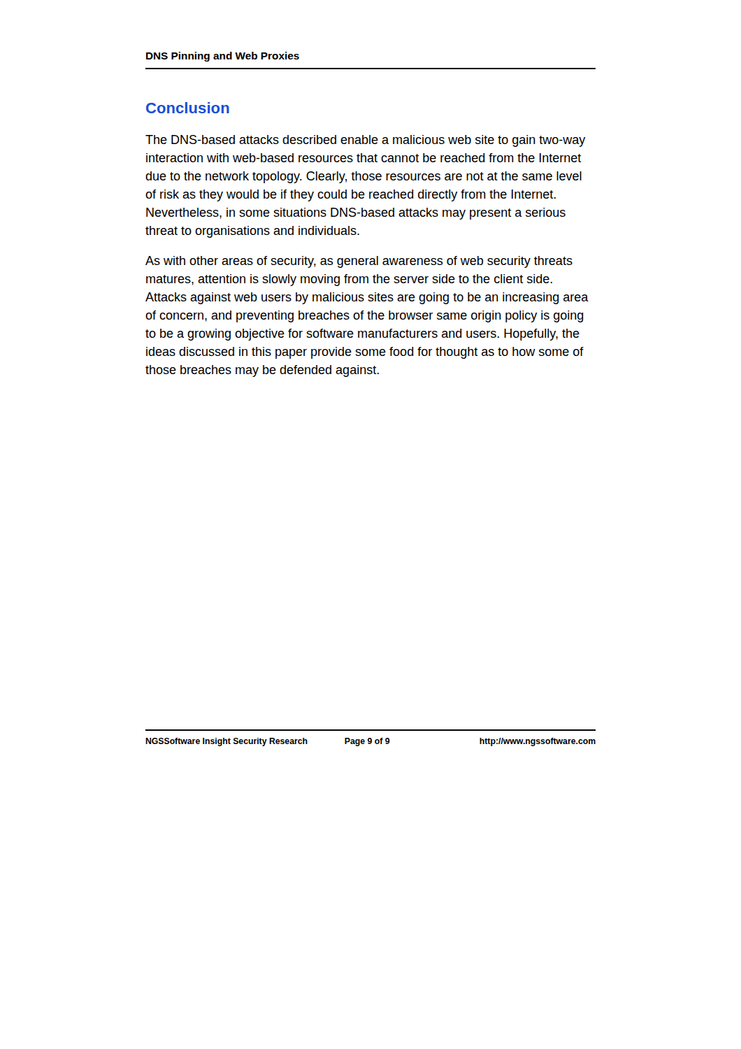DNS Pinning and Web Proxies
Conclusion
The DNS-based attacks described enable a malicious web site to gain two-way interaction with web-based resources that cannot be reached from the Internet due to the network topology. Clearly, those resources are not at the same level of risk as they would be if they could be reached directly from the Internet. Nevertheless, in some situations DNS-based attacks may present a serious threat to organisations and individuals.
As with other areas of security, as general awareness of web security threats matures, attention is slowly moving from the server side to the client side. Attacks against web users by malicious sites are going to be an increasing area of concern, and preventing breaches of the browser same origin policy is going to be a growing objective for software manufacturers and users. Hopefully, the ideas discussed in this paper provide some food for thought as to how some of those breaches may be defended against.
NGSSoftware Insight Security Research Page 9 of 9 http://www.ngssoftware.com